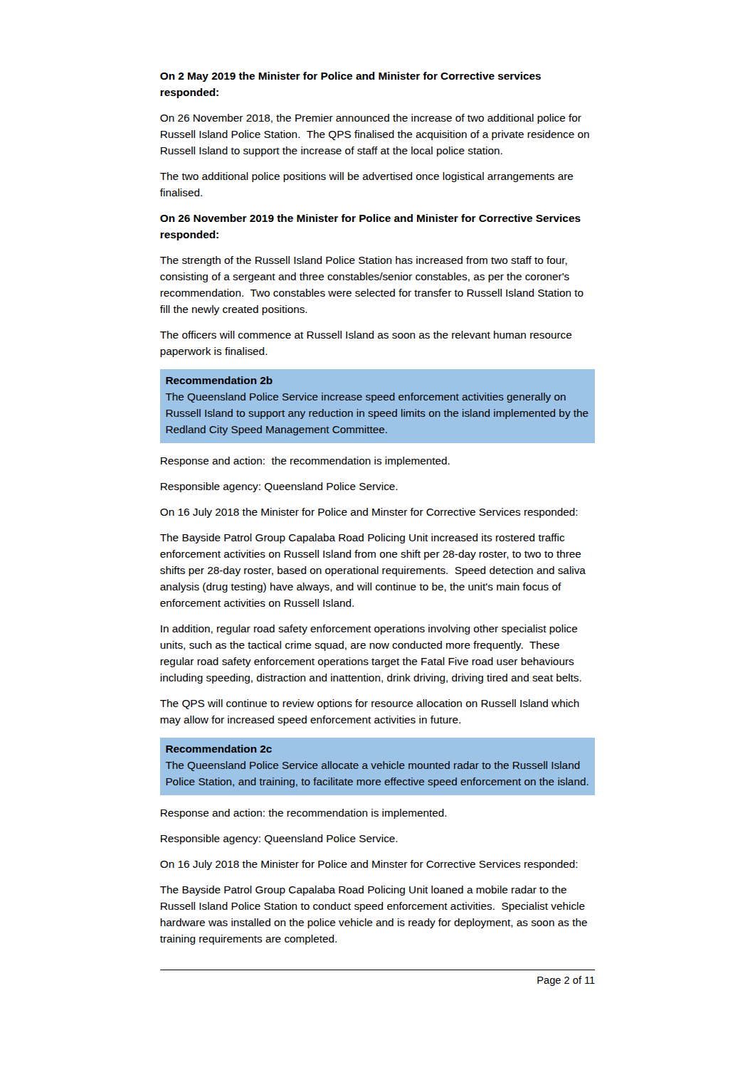On 2 May 2019 the Minister for Police and Minister for Corrective services responded:
On 26 November 2018, the Premier announced the increase of two additional police for Russell Island Police Station. The QPS finalised the acquisition of a private residence on Russell Island to support the increase of staff at the local police station.
The two additional police positions will be advertised once logistical arrangements are finalised.
On 26 November 2019 the Minister for Police and Minister for Corrective Services responded:
The strength of the Russell Island Police Station has increased from two staff to four, consisting of a sergeant and three constables/senior constables, as per the coroner's recommendation. Two constables were selected for transfer to Russell Island Station to fill the newly created positions.
The officers will commence at Russell Island as soon as the relevant human resource paperwork is finalised.
Recommendation 2b
The Queensland Police Service increase speed enforcement activities generally on Russell Island to support any reduction in speed limits on the island implemented by the Redland City Speed Management Committee.
Response and action: the recommendation is implemented.
Responsible agency: Queensland Police Service.
On 16 July 2018 the Minister for Police and Minster for Corrective Services responded:
The Bayside Patrol Group Capalaba Road Policing Unit increased its rostered traffic enforcement activities on Russell Island from one shift per 28-day roster, to two to three shifts per 28-day roster, based on operational requirements. Speed detection and saliva analysis (drug testing) have always, and will continue to be, the unit's main focus of enforcement activities on Russell Island.
In addition, regular road safety enforcement operations involving other specialist police units, such as the tactical crime squad, are now conducted more frequently. These regular road safety enforcement operations target the Fatal Five road user behaviours including speeding, distraction and inattention, drink driving, driving tired and seat belts.
The QPS will continue to review options for resource allocation on Russell Island which may allow for increased speed enforcement activities in future.
Recommendation 2c
The Queensland Police Service allocate a vehicle mounted radar to the Russell Island Police Station, and training, to facilitate more effective speed enforcement on the island.
Response and action: the recommendation is implemented.
Responsible agency: Queensland Police Service.
On 16 July 2018 the Minister for Police and Minster for Corrective Services responded:
The Bayside Patrol Group Capalaba Road Policing Unit loaned a mobile radar to the Russell Island Police Station to conduct speed enforcement activities. Specialist vehicle hardware was installed on the police vehicle and is ready for deployment, as soon as the training requirements are completed.
Page 2 of 11